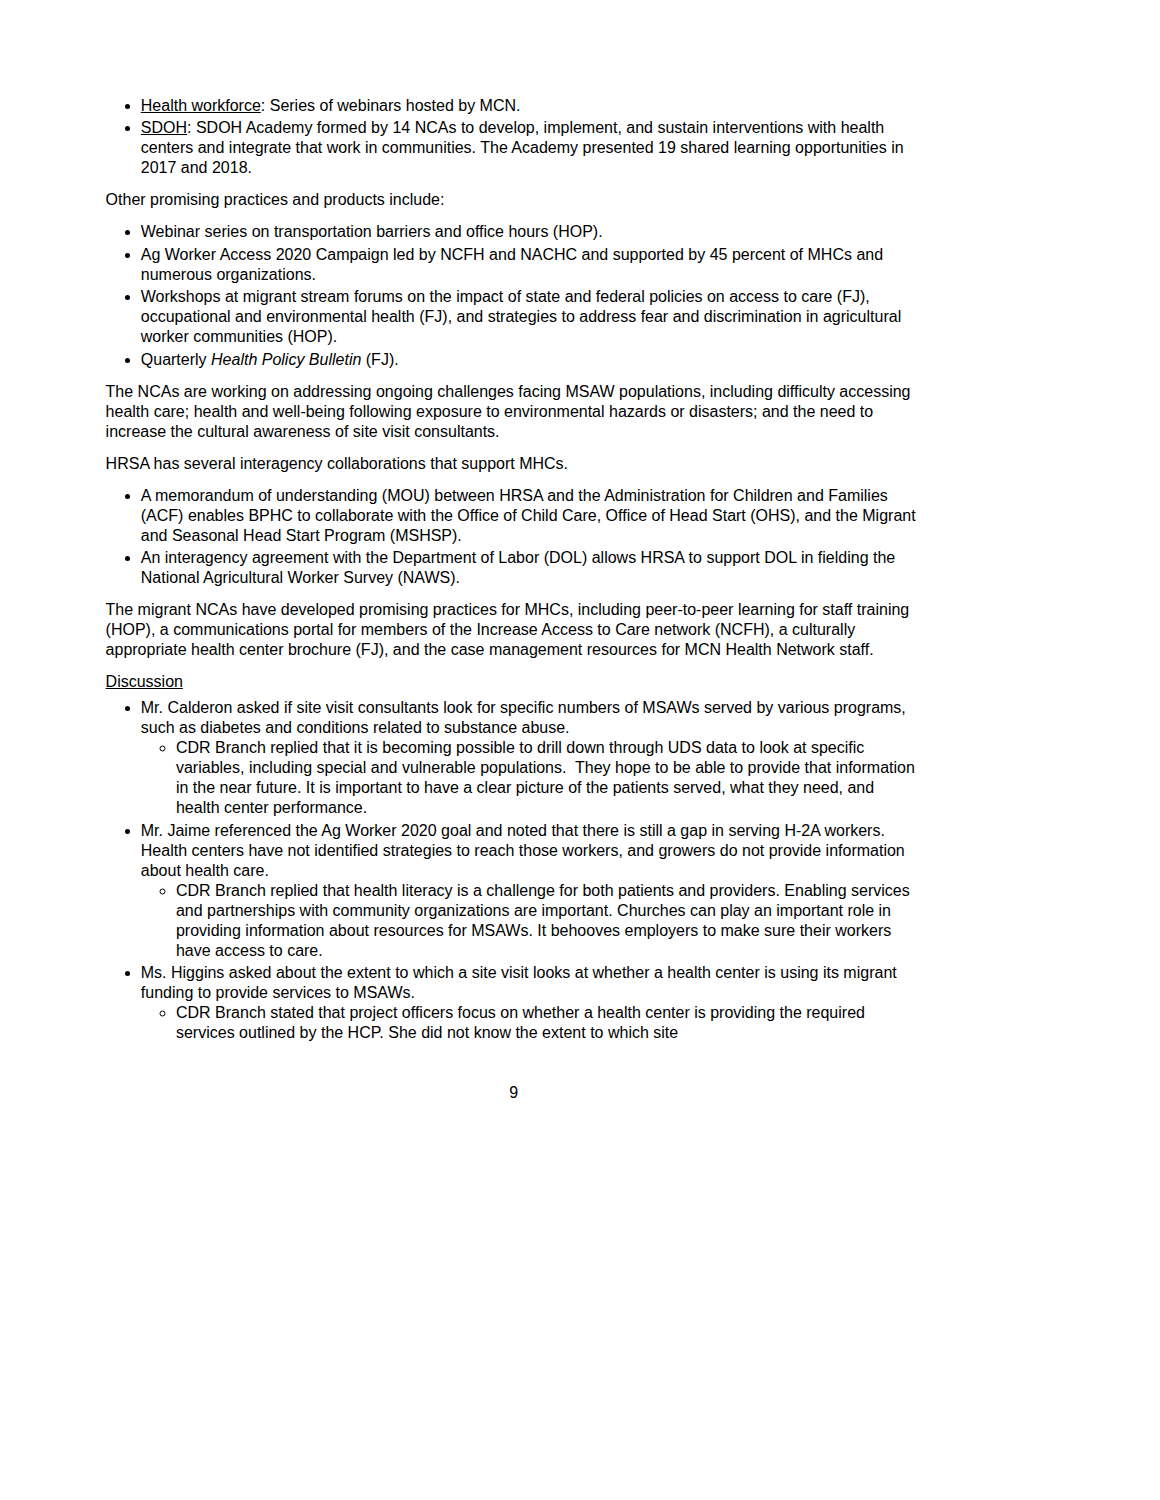Health workforce: Series of webinars hosted by MCN.
SDOH: SDOH Academy formed by 14 NCAs to develop, implement, and sustain interventions with health centers and integrate that work in communities. The Academy presented 19 shared learning opportunities in 2017 and 2018.
Other promising practices and products include:
Webinar series on transportation barriers and office hours (HOP).
Ag Worker Access 2020 Campaign led by NCFH and NACHC and supported by 45 percent of MHCs and numerous organizations.
Workshops at migrant stream forums on the impact of state and federal policies on access to care (FJ), occupational and environmental health (FJ), and strategies to address fear and discrimination in agricultural worker communities (HOP).
Quarterly Health Policy Bulletin (FJ).
The NCAs are working on addressing ongoing challenges facing MSAW populations, including difficulty accessing health care; health and well-being following exposure to environmental hazards or disasters; and the need to increase the cultural awareness of site visit consultants.
HRSA has several interagency collaborations that support MHCs.
A memorandum of understanding (MOU) between HRSA and the Administration for Children and Families (ACF) enables BPHC to collaborate with the Office of Child Care, Office of Head Start (OHS), and the Migrant and Seasonal Head Start Program (MSHSP).
An interagency agreement with the Department of Labor (DOL) allows HRSA to support DOL in fielding the National Agricultural Worker Survey (NAWS).
The migrant NCAs have developed promising practices for MHCs, including peer-to-peer learning for staff training (HOP), a communications portal for members of the Increase Access to Care network (NCFH), a culturally appropriate health center brochure (FJ), and the case management resources for MCN Health Network staff.
Discussion
Mr. Calderon asked if site visit consultants look for specific numbers of MSAWs served by various programs, such as diabetes and conditions related to substance abuse.
CDR Branch replied that it is becoming possible to drill down through UDS data to look at specific variables, including special and vulnerable populations. They hope to be able to provide that information in the near future. It is important to have a clear picture of the patients served, what they need, and health center performance.
Mr. Jaime referenced the Ag Worker 2020 goal and noted that there is still a gap in serving H-2A workers. Health centers have not identified strategies to reach those workers, and growers do not provide information about health care.
CDR Branch replied that health literacy is a challenge for both patients and providers. Enabling services and partnerships with community organizations are important. Churches can play an important role in providing information about resources for MSAWs. It behooves employers to make sure their workers have access to care.
Ms. Higgins asked about the extent to which a site visit looks at whether a health center is using its migrant funding to provide services to MSAWs.
CDR Branch stated that project officers focus on whether a health center is providing the required services outlined by the HCP. She did not know the extent to which site
9